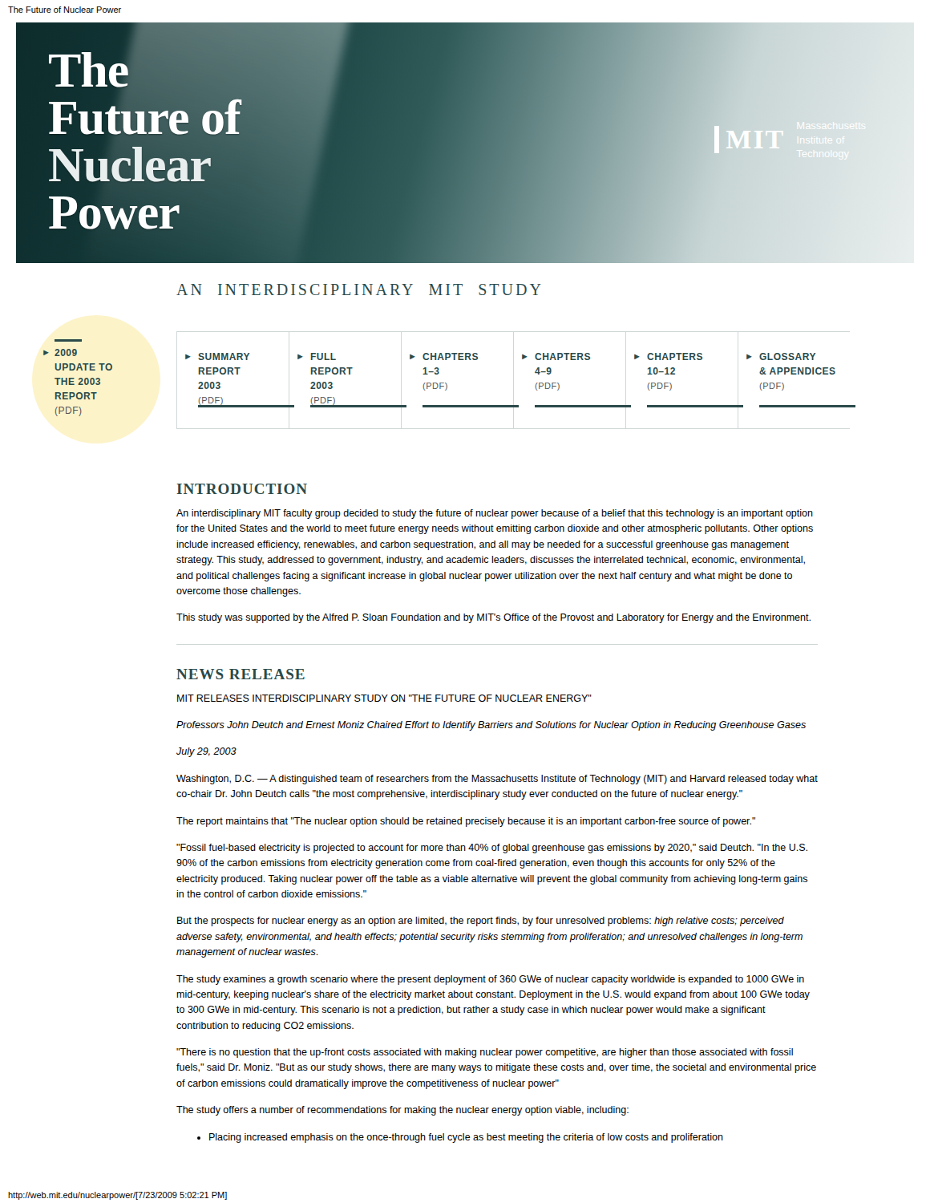The Future of Nuclear Power
The
Future of
Nuclear
Power
MIT
Massachusetts
Institute of
Technology
AN INTERDISCIPLINARY MIT STUDY
►
2009
UPDATE TO
THE 2003
REPORT
(PDF)
► SUMMARY
REPORT
2003
(PDF)
► FULL
REPORT
2003
(PDF)
► CHAPTERS
1–3
(PDF)
► CHAPTERS
4–9
(PDF)
► CHAPTERS
10–12
(PDF)
► GLOSSARY
& APPENDICES
(PDF)
INTRODUCTION
An interdisciplinary MIT faculty group decided to study the future of nuclear power because of a belief that this technology is an important option for the United States and the world to meet future energy needs without emitting carbon dioxide and other atmospheric pollutants. Other options include increased efficiency, renewables, and carbon sequestration, and all may be needed for a successful greenhouse gas management strategy. This study, addressed to government, industry, and academic leaders, discusses the interrelated technical, economic, environmental, and political challenges facing a significant increase in global nuclear power utilization over the next half century and what might be done to overcome those challenges.
This study was supported by the Alfred P. Sloan Foundation and by MIT's Office of the Provost and Laboratory for Energy and the Environment.
NEWS RELEASE
MIT RELEASES INTERDISCIPLINARY STUDY ON "THE FUTURE OF NUCLEAR ENERGY"
Professors John Deutch and Ernest Moniz Chaired Effort to Identify Barriers and Solutions for Nuclear Option in Reducing Greenhouse Gases
July 29, 2003
Washington, D.C. — A distinguished team of researchers from the Massachusetts Institute of Technology (MIT) and Harvard released today what co-chair Dr. John Deutch calls "the most comprehensive, interdisciplinary study ever conducted on the future of nuclear energy."
The report maintains that "The nuclear option should be retained precisely because it is an important carbon-free source of power."
"Fossil fuel-based electricity is projected to account for more than 40% of global greenhouse gas emissions by 2020," said Deutch. "In the U.S. 90% of the carbon emissions from electricity generation come from coal-fired generation, even though this accounts for only 52% of the electricity produced. Taking nuclear power off the table as a viable alternative will prevent the global community from achieving long-term gains in the control of carbon dioxide emissions."
But the prospects for nuclear energy as an option are limited, the report finds, by four unresolved problems: high relative costs; perceived adverse safety, environmental, and health effects; potential security risks stemming from proliferation; and unresolved challenges in long-term management of nuclear wastes.
The study examines a growth scenario where the present deployment of 360 GWe of nuclear capacity worldwide is expanded to 1000 GWe in mid-century, keeping nuclear's share of the electricity market about constant. Deployment in the U.S. would expand from about 100 GWe today to 300 GWe in mid-century. This scenario is not a prediction, but rather a study case in which nuclear power would make a significant contribution to reducing CO2 emissions.
"There is no question that the up-front costs associated with making nuclear power competitive, are higher than those associated with fossil fuels," said Dr. Moniz. "But as our study shows, there are many ways to mitigate these costs and, over time, the societal and environmental price of carbon emissions could dramatically improve the competitiveness of nuclear power"
The study offers a number of recommendations for making the nuclear energy option viable, including:
Placing increased emphasis on the once-through fuel cycle as best meeting the criteria of low costs and proliferation
http://web.mit.edu/nuclearpower/[7/23/2009 5:02:21 PM]